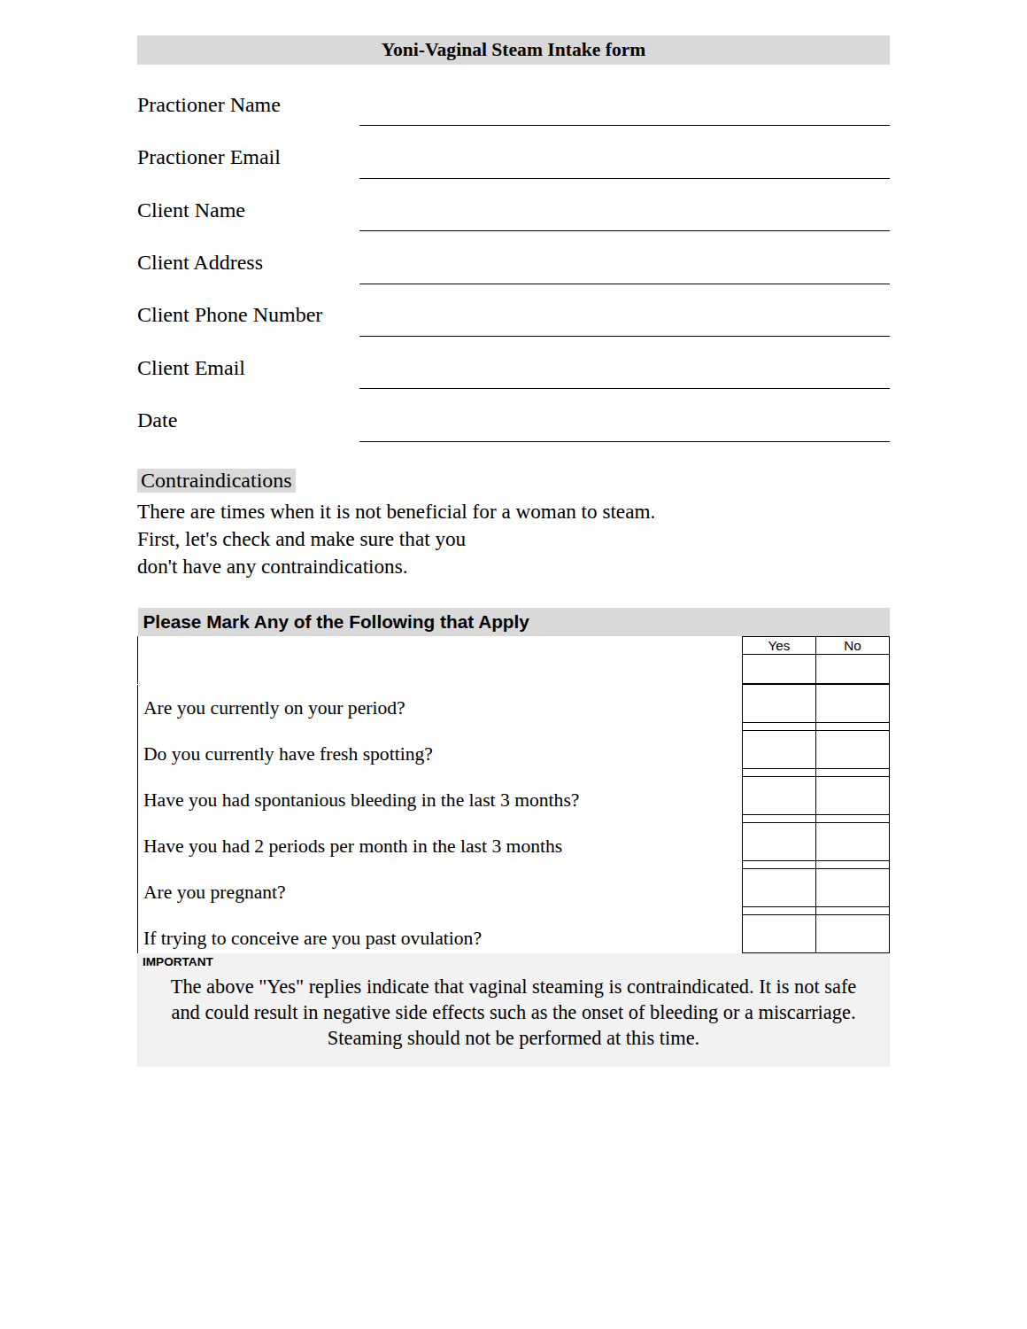Yoni-Vaginal Steam Intake form
| Practioner Name | |
| Practioner Email | |
| Client Name | |
| Client Address | |
| Client Phone Number | |
| Client Email | |
| Date | |
Contraindications
There are times when it is not beneficial for a woman to steam.
First, let's check and make sure that you
don't have any contraindications.
| Please Mark Any of the Following that Apply |
| --- |
| | Yes | No |
| Are you currently on your period? | | |
| Do you currently have fresh spotting? | | |
| Have you had spontanious bleeding in the last 3 months? | | |
| Have you had 2 periods per month in the last 3 months | | |
| Are you pregnant? | | |
| If trying to conceive are you past ovulation? | | |
IMPORTANT
The above "Yes" replies indicate that vaginal steaming is contraindicated. It is not safe and could result in negative side effects such as the onset of bleeding or a miscarriage. Steaming should not be performed at this time.